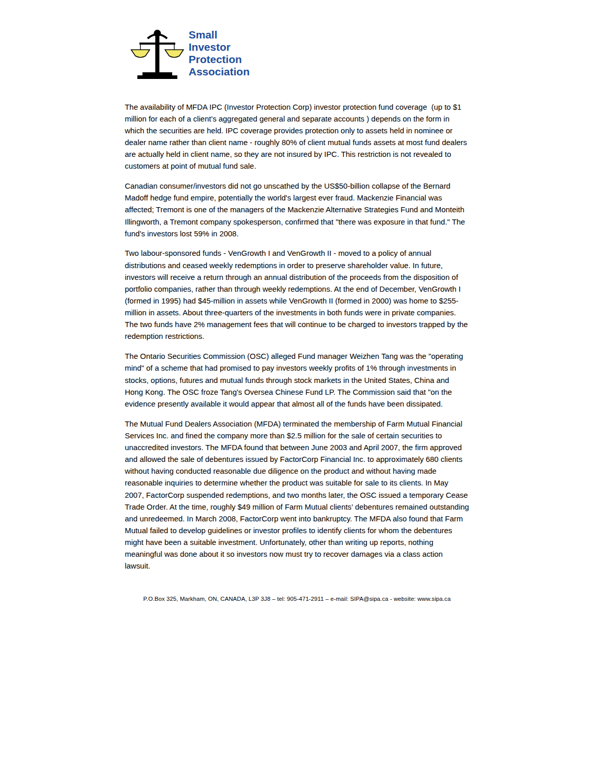Small Investor Protection Association
The availability of MFDA IPC (Investor Protection Corp) investor protection fund coverage (up to $1 million for each of a client’s aggregated general and separate accounts ) depends on the form in which the securities are held. IPC coverage provides protection only to assets held in nominee or dealer name rather than client name - roughly 80% of client mutual funds assets at most fund dealers are actually held in client name, so they are not insured by IPC. This restriction is not revealed to customers at point of mutual fund sale.
Canadian consumer/investors did not go unscathed by the US$50-billion collapse of the Bernard Madoff hedge fund empire, potentially the world's largest ever fraud. Mackenzie Financial was affected; Tremont is one of the managers of the Mackenzie Alternative Strategies Fund and Monteith Illingworth, a Tremont company spokesperson, confirmed that "there was exposure in that fund." The fund’s investors lost 59% in 2008.
Two labour-sponsored funds - VenGrowth I and VenGrowth II - moved to a policy of annual distributions and ceased weekly redemptions in order to preserve shareholder value. In future, investors will receive a return through an annual distribution of the proceeds from the disposition of portfolio companies, rather than through weekly redemptions. At the end of December, VenGrowth I (formed in 1995) had $45-million in assets while VenGrowth II (formed in 2000) was home to $255-million in assets. About three-quarters of the investments in both funds were in private companies. The two funds have 2% management fees that will continue to be charged to investors trapped by the redemption restrictions.
The Ontario Securities Commission (OSC) alleged Fund manager Weizhen Tang was the "operating mind" of a scheme that had promised to pay investors weekly profits of 1% through investments in stocks, options, futures and mutual funds through stock markets in the United States, China and Hong Kong. The OSC froze Tang's Oversea Chinese Fund LP. The Commission said that "on the evidence presently available it would appear that almost all of the funds have been dissipated.
The Mutual Fund Dealers Association (MFDA) terminated the membership of Farm Mutual Financial Services Inc. and fined the company more than $2.5 million for the sale of certain securities to unaccredited investors. The MFDA found that between June 2003 and April 2007, the firm approved and allowed the sale of debentures issued by FactorCorp Financial Inc. to approximately 680 clients without having conducted reasonable due diligence on the product and without having made reasonable inquiries to determine whether the product was suitable for sale to its clients. In May 2007, FactorCorp suspended redemptions, and two months later, the OSC issued a temporary Cease Trade Order. At the time, roughly $49 million of Farm Mutual clients’ debentures remained outstanding and unredeemed. In March 2008, FactorCorp went into bankruptcy. The MFDA also found that Farm Mutual failed to develop guidelines or investor profiles to identify clients for whom the debentures might have been a suitable investment. Unfortunately, other than writing up reports, nothing meaningful was done about it so investors now must try to recover damages via a class action lawsuit.
P.O.Box 325, Markham, ON, CANADA, L3P 3J8 – tel: 905-471-2911 – e-mail: SIPA@sipa.ca - website: www.sipa.ca